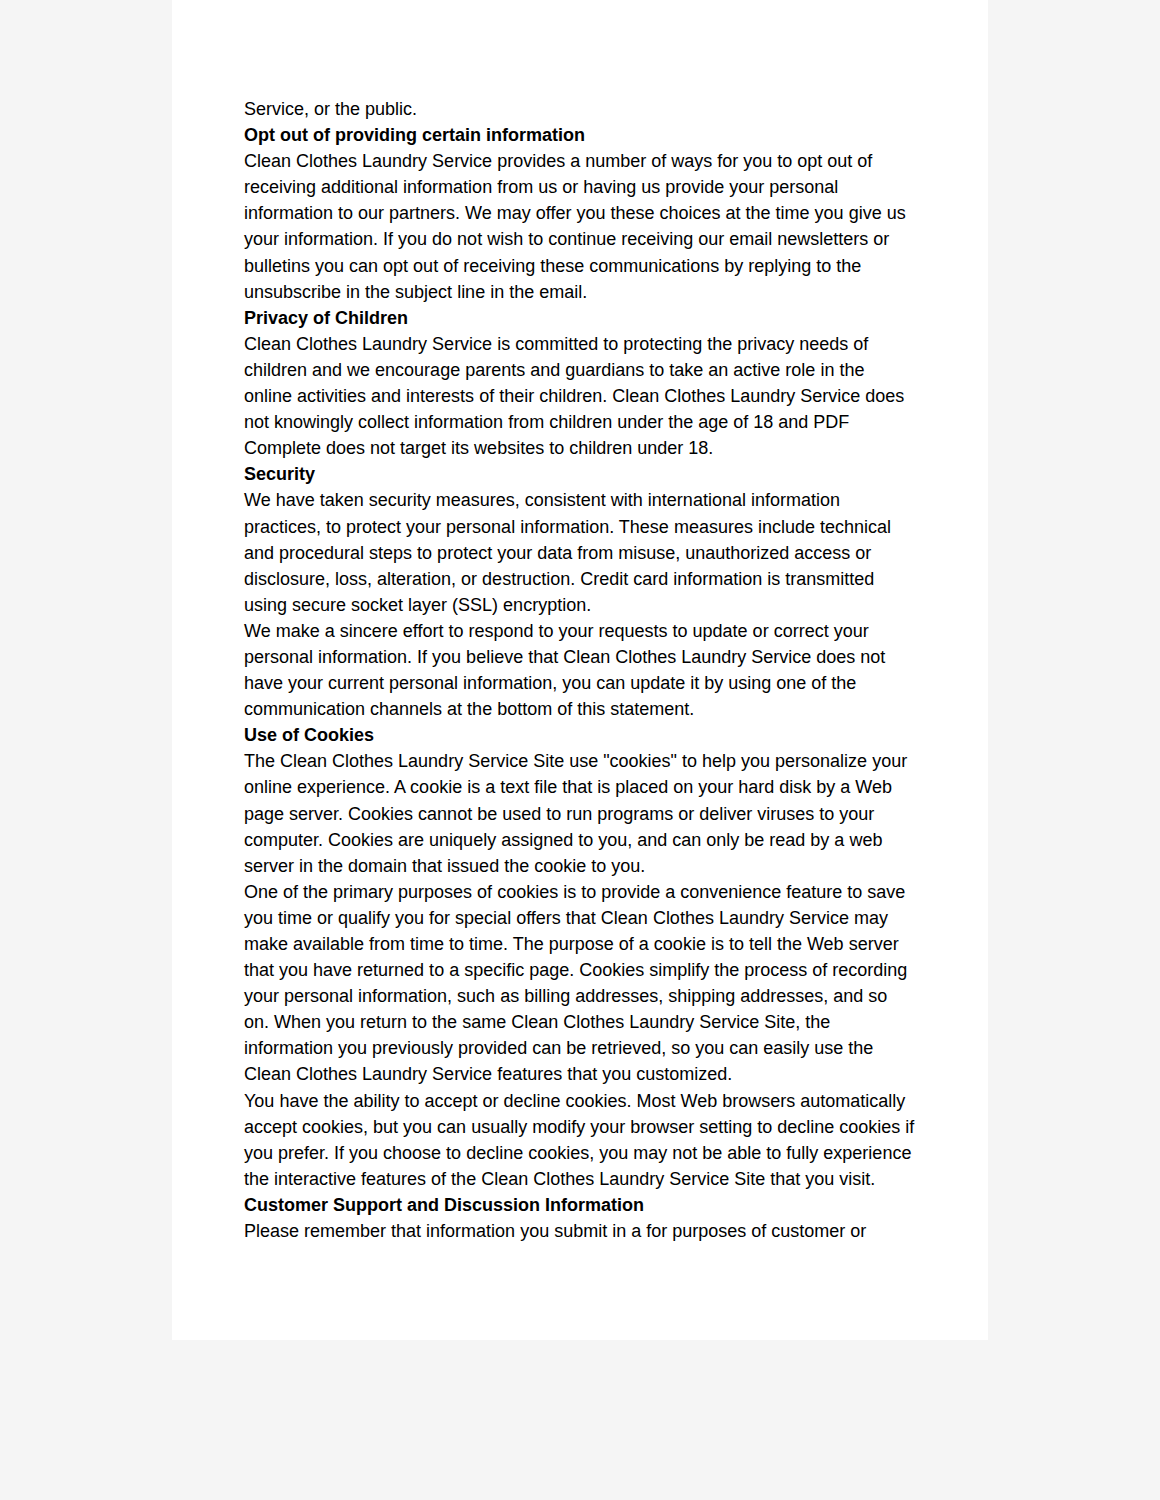Service, or the public.
Opt out of providing certain information
Clean Clothes Laundry Service provides a number of ways for you to opt out of receiving additional information from us or having us provide your personal information to our partners. We may offer you these choices at the time you give us your information. If you do not wish to continue receiving our email newsletters or bulletins you can opt out of receiving these communications by replying to the unsubscribe in the subject line in the email.
Privacy of Children
Clean Clothes Laundry Service is committed to protecting the privacy needs of children and we encourage parents and guardians to take an active role in the online activities and interests of their children. Clean Clothes Laundry Service does not knowingly collect information from children under the age of 18 and PDF Complete does not target its websites to children under 18.
Security
We have taken security measures, consistent with international information practices, to protect your personal information. These measures include technical and procedural steps to protect your data from misuse, unauthorized access or disclosure, loss, alteration, or destruction. Credit card information is transmitted using secure socket layer (SSL) encryption.
We make a sincere effort to respond to your requests to update or correct your personal information. If you believe that Clean Clothes Laundry Service does not have your current personal information, you can update it by using one of the communication channels at the bottom of this statement.
Use of Cookies
The Clean Clothes Laundry Service Site use "cookies" to help you personalize your online experience. A cookie is a text file that is placed on your hard disk by a Web page server. Cookies cannot be used to run programs or deliver viruses to your computer. Cookies are uniquely assigned to you, and can only be read by a web server in the domain that issued the cookie to you.
One of the primary purposes of cookies is to provide a convenience feature to save you time or qualify you for special offers that Clean Clothes Laundry Service may make available from time to time. The purpose of a cookie is to tell the Web server that you have returned to a specific page. Cookies simplify the process of recording your personal information, such as billing addresses, shipping addresses, and so on. When you return to the same Clean Clothes Laundry Service Site, the information you previously provided can be retrieved, so you can easily use the Clean Clothes Laundry Service features that you customized.
You have the ability to accept or decline cookies. Most Web browsers automatically accept cookies, but you can usually modify your browser setting to decline cookies if you prefer. If you choose to decline cookies, you may not be able to fully experience the interactive features of the Clean Clothes Laundry Service Site that you visit.
Customer Support and Discussion Information
Please remember that information you submit in a for purposes of customer or